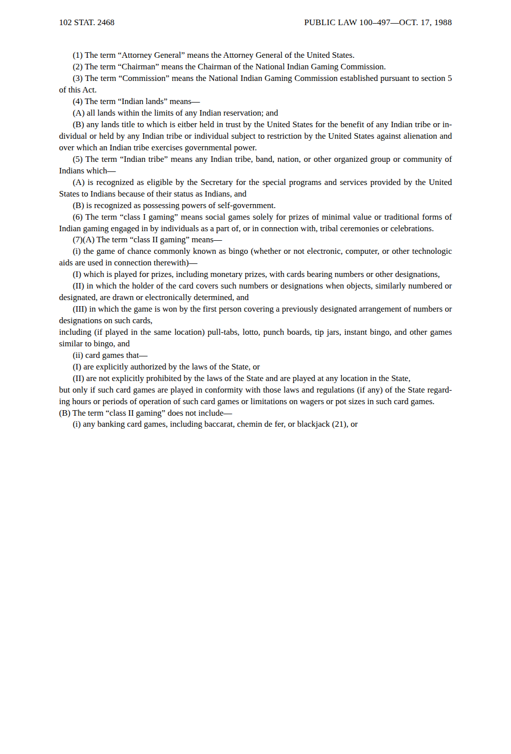102 STAT. 2468 PUBLIC LAW 100–497—OCT. 17, 1988
(1) The term “Attorney General” means the Attorney General of the United States.
(2) The term “Chairman” means the Chairman of the National Indian Gaming Commission.
(3) The term “Commission” means the National Indian Gaming Commission established pursuant to section 5 of this Act.
(4) The term “Indian lands” means—
(A) all lands within the limits of any Indian reservation; and
(B) any lands title to which is eitber held in trust by the United States for the benefit of any Indian tribe or individual or held by any Indian tribe or individual subject to restriction by the United States against alienation and over which an Indian tribe exercises governmental power.
(5) The term “Indian tribe” means any Indian tribe, band, nation, or other organized group or community of Indians which—
(A) is recognized as eligible by the Secretary for the special programs and services provided by the United States to Indians because of their status as Indians, and
(B) is recognized as possessing powers of self-government.
(6) The term “class I gaming” means social games solely for prizes of minimal value or traditional forms of Indian gaming engaged in by individuals as a part of, or in connection with, tribal ceremonies or celebrations.
(7)(A) The term “class II gaming” means—
(i) the game of chance commonly known as bingo (whether or not electronic, computer, or other technologic aids are used in connection therewith)—
(I) which is played for prizes, including monetary prizes, with cards bearing numbers or other designations,
(II) in which the holder of the card covers such numbers or designations when objects, similarly numbered or designated, are drawn or electronically determined, and
(III) in which the game is won by the first person covering a previously designated arrangement of numbers or designations on such cards,
including (if played in the same location) pull-tabs, lotto, punch boards, tip jars, instant bingo, and other games similar to bingo, and
(ii) card games that—
(I) are explicitly authorized by the laws of the State, or
(II) are not explicitly prohibited by the laws of the State and are played at any location in the State,
but only if such card games are played in conformity with those laws and regulations (if any) of the State regarding hours or periods of operation of such card games or limitations on wagers or pot sizes in such card games.
(B) The term “class II gaming” does not include—
(i) any banking card games, including baccarat, chemin de fer, or blackjack (21), or